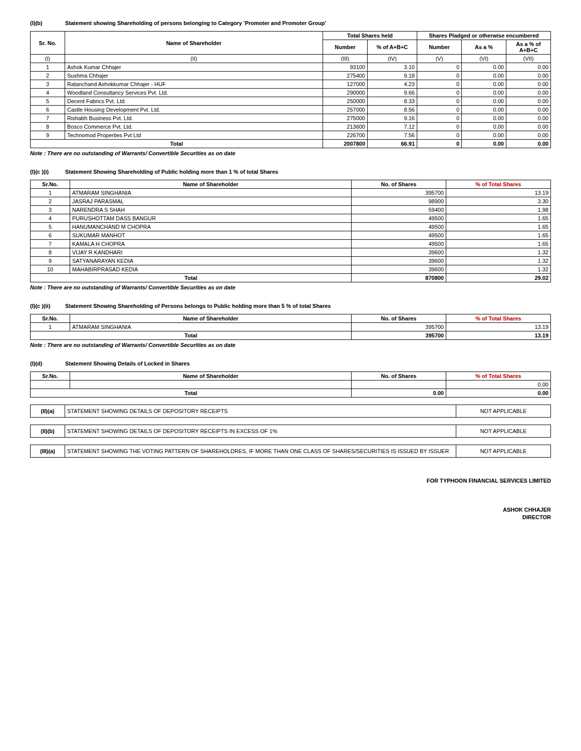(I)(b) Statement showing Shareholding of persons belonging to Category 'Promoter and Promoter Group'
| Sr. No. | Name of Shareholder | Total Shares held | Shares Pladged or otherwise encumbered |
| --- | --- | --- | --- |
| Number | % of A+B+C | Number | As a % | As a % of A+B+C |
| (I) | (II) | (III) | (IV) | (V) | (VI) | (VII) |
| 1 | Ashok Kumar Chhajer | 93100 | 3.10 | 0 | 0.00 | 0.00 |
| 2 | Sushma Chhajer | 275400 | 9.18 | 0 | 0.00 | 0.00 |
| 3 | Ratanchand Ashokkumar Chhajer - HUF | 127000 | 4.23 | 0 | 0.00 | 0.00 |
| 4 | Woodland Consultancy Services Pvt. Ltd. | 290000 | 9.66 | 0 | 0.00 | 0.00 |
| 5 | Decent Fabrics Pvt. Ltd. | 250000 | 8.33 | 0 | 0.00 | 0.00 |
| 6 | Castle Housing Development Pvt. Ltd. | 257000 | 8.56 | 0 | 0.00 | 0.00 |
| 7 | Rishabh Business Pvt. Ltd. | 275000 | 9.16 | 0 | 0.00 | 0.00 |
| 8 | Bosco Commerce Pvt. Ltd. | 213600 | 7.12 | 0 | 0.00 | 0.00 |
| 9 | Technomod Properties Pvt Ltd | 226700 | 7.56 | 0 | 0.00 | 0.00 |
| Total | 2007800 | 66.91 | 0 | 0.00 | 0.00 |
Note : There are no outstanding of Warrants/ Convertible Securities as on date
(I)(c )(i) Statement Showing Shareholding of Public holding more than 1 % of total Shares
| Sr.No. | Name of Shareholder | No. of Shares | % of Total Shares |
| --- | --- | --- | --- |
| 1 | ATMARAM SINGHANIA | 395700 | 13.19 |
| 2 | JASRAJ PARASMAL | 98900 | 3.30 |
| 3 | NARENDRA S SHAH | 59400 | 1.98 |
| 4 | PURUSHOTTAM DASS BANGUR | 49500 | 1.65 |
| 5 | HANUMANCHAND M CHOPRA | 49500 | 1.65 |
| 6 | SUKUMAR MANHOT | 49500 | 1.65 |
| 7 | KAMALA H CHOPRA | 49500 | 1.65 |
| 8 | VIJAY R KANDHARI | 39600 | 1.32 |
| 9 | SATYANARAYAN KEDIA | 39600 | 1.32 |
| 10 | MAHABIRPRASAD KEDIA | 39600 | 1.32 |
| Total | 870800 | 29.02 |
Note : There are no outstanding of Warrants/ Convertible Securities as on date
(I)(c )(ii) Statement Showing Shareholding of Persons belongs to Public holding more than 5 % of total Shares
| Sr.No. | Name of Shareholder | No. of Shares | % of Total Shares |
| --- | --- | --- | --- |
| 1 | ATMARAM SINGHANIA | 395700 | 13.19 |
| Total | 395700 | 13.19 |
Note : There are no outstanding of Warrants/ Convertible Securities as on date
(I)(d) Statement Showing Details of Locked in Shares
| Sr.No. | Name of Shareholder | No. of Shares | % of Total Shares |
| --- | --- | --- | --- |
| | | | 0.00 |
| Total | 0.00 | 0.00 |
| (II)(a) | STATEMENT SHOWING DETAILS OF DEPOSITORY RECEIPTS | NOT APPLICABLE |
| (II)(b) | STATEMENT SHOWING DETAILS OF DEPOSITORY RECEIPTS IN EXCESS OF 1% | NOT APPLICABLE |
| (III)(a) | STATEMENT SHOWING THE VOTING PATTERN OF SHAREHOLDRES, IF MORE THAN ONE CLASS OF SHARES/SECURITIES IS ISSUED BY ISSUER | NOT APPLICABLE |
FOR TYPHOON FINANCIAL SERVICES LIMITED
ASHOK CHHAJER
DIRECTOR